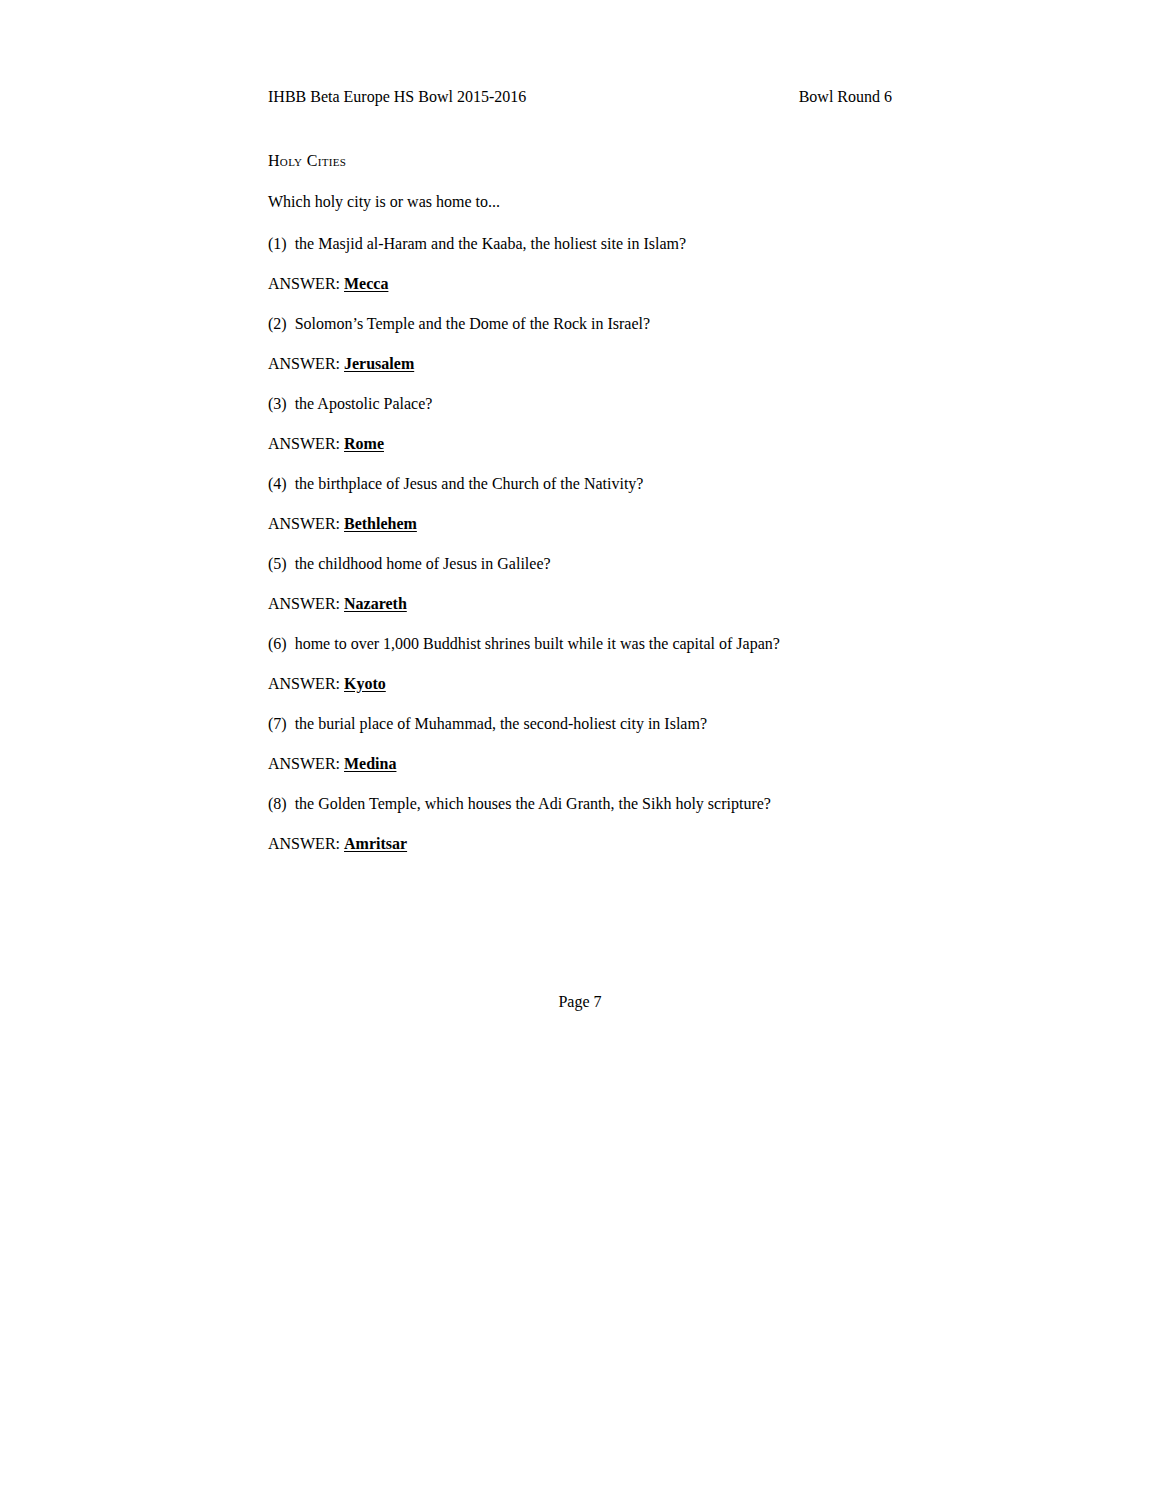IHBB Beta Europe HS Bowl 2015-2016
Bowl Round 6
Holy Cities
Which holy city is or was home to...
(1) the Masjid al-Haram and the Kaaba, the holiest site in Islam?
ANSWER: Mecca
(2) Solomon’s Temple and the Dome of the Rock in Israel?
ANSWER: Jerusalem
(3) the Apostolic Palace?
ANSWER: Rome
(4) the birthplace of Jesus and the Church of the Nativity?
ANSWER: Bethlehem
(5) the childhood home of Jesus in Galilee?
ANSWER: Nazareth
(6) home to over 1,000 Buddhist shrines built while it was the capital of Japan?
ANSWER: Kyoto
(7) the burial place of Muhammad, the second-holiest city in Islam?
ANSWER: Medina
(8) the Golden Temple, which houses the Adi Granth, the Sikh holy scripture?
ANSWER: Amritsar
Page 7